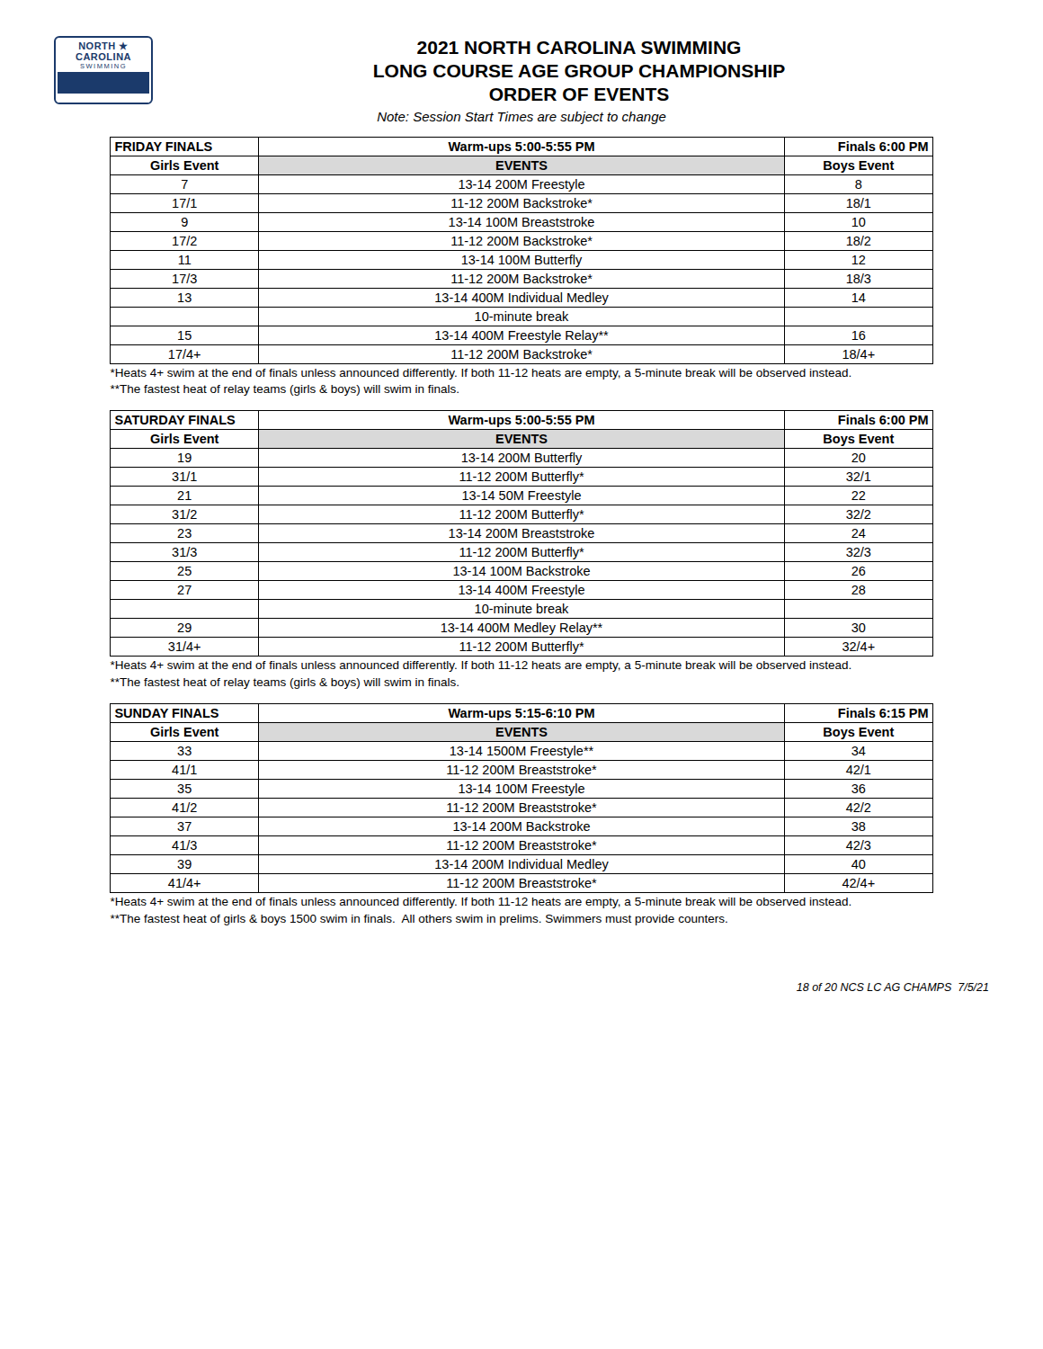NORTH ★
CAROLINA
SWIMMING
2021 NORTH CAROLINA SWIMMING
LONG COURSE AGE GROUP CHAMPIONSHIP
ORDER OF EVENTS
Note: Session Start Times are subject to change
| FRIDAY FINALS | Warm-ups 5:00-5:55 PM | Finals 6:00 PM |
| Girls Event | EVENTS | Boys Event |
| 7 | 13-14 200M Freestyle | 8 |
| 17/1 | 11-12 200M Backstroke* | 18/1 |
| 9 | 13-14 100M Breaststroke | 10 |
| 17/2 | 11-12 200M Backstroke* | 18/2 |
| 11 | 13-14 100M Butterfly | 12 |
| 17/3 | 11-12 200M Backstroke* | 18/3 |
| 13 | 13-14 400M Individual Medley | 14 |
| | 10-minute break | |
| 15 | 13-14 400M Freestyle Relay** | 16 |
| 17/4+ | 11-12 200M Backstroke* | 18/4+ |
*Heats 4+ swim at the end of finals unless announced differently. If both 11-12 heats are empty, a 5-minute break will be observed instead.
**The fastest heat of relay teams (girls & boys) will swim in finals.
| SATURDAY FINALS | Warm-ups 5:00-5:55 PM | Finals 6:00 PM |
| Girls Event | EVENTS | Boys Event |
| 19 | 13-14 200M Butterfly | 20 |
| 31/1 | 11-12 200M Butterfly* | 32/1 |
| 21 | 13-14 50M Freestyle | 22 |
| 31/2 | 11-12 200M Butterfly* | 32/2 |
| 23 | 13-14 200M Breaststroke | 24 |
| 31/3 | 11-12 200M Butterfly* | 32/3 |
| 25 | 13-14 100M Backstroke | 26 |
| 27 | 13-14 400M Freestyle | 28 |
| | 10-minute break | |
| 29 | 13-14 400M Medley Relay** | 30 |
| 31/4+ | 11-12 200M Butterfly* | 32/4+ |
*Heats 4+ swim at the end of finals unless announced differently. If both 11-12 heats are empty, a 5-minute break will be observed instead.
**The fastest heat of relay teams (girls & boys) will swim in finals.
| SUNDAY FINALS | Warm-ups 5:15-6:10 PM | Finals 6:15 PM |
| Girls Event | EVENTS | Boys Event |
| 33 | 13-14 1500M Freestyle** | 34 |
| 41/1 | 11-12 200M Breaststroke* | 42/1 |
| 35 | 13-14 100M Freestyle | 36 |
| 41/2 | 11-12 200M Breaststroke* | 42/2 |
| 37 | 13-14 200M Backstroke | 38 |
| 41/3 | 11-12 200M Breaststroke* | 42/3 |
| 39 | 13-14 200M Individual Medley | 40 |
| 41/4+ | 11-12 200M Breaststroke* | 42/4+ |
*Heats 4+ swim at the end of finals unless announced differently. If both 11-12 heats are empty, a 5-minute break will be observed instead.
**The fastest heat of girls & boys 1500 swim in finals. All others swim in prelims. Swimmers must provide counters.
18 of 20 NCS LC AG CHAMPS 7/5/21